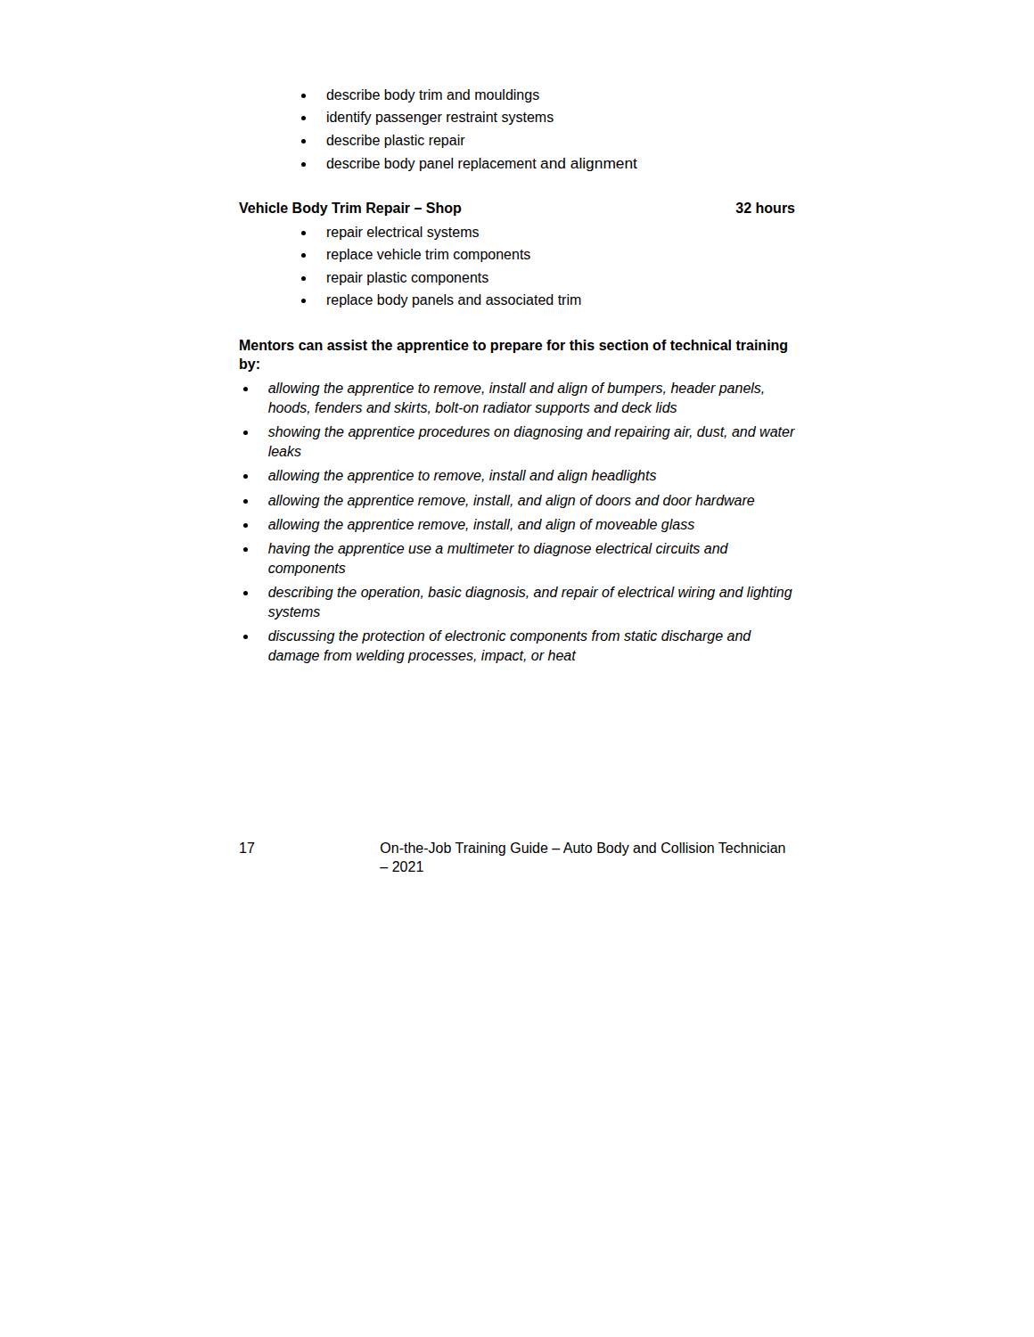describe body trim and mouldings
identify passenger restraint systems
describe plastic repair
describe body panel replacement and alignment
Vehicle Body Trim Repair – Shop 32 hours
repair electrical systems
replace vehicle trim components
repair plastic components
replace body panels and associated trim
Mentors can assist the apprentice to prepare for this section of technical training by:
allowing the apprentice to remove, install and align of bumpers, header panels, hoods, fenders and skirts, bolt-on radiator supports and deck lids
showing the apprentice procedures on diagnosing and repairing air, dust, and water leaks
allowing the apprentice to remove, install and align headlights
allowing the apprentice remove, install, and align of doors and door hardware
allowing the apprentice remove, install, and align of moveable glass
having the apprentice use a multimeter to diagnose electrical circuits and components
describing the operation, basic diagnosis, and repair of electrical wiring and lighting systems
discussing the protection of electronic components from static discharge and damage from welding processes, impact, or heat
17 On-the-Job Training Guide – Auto Body and Collision Technician – 2021